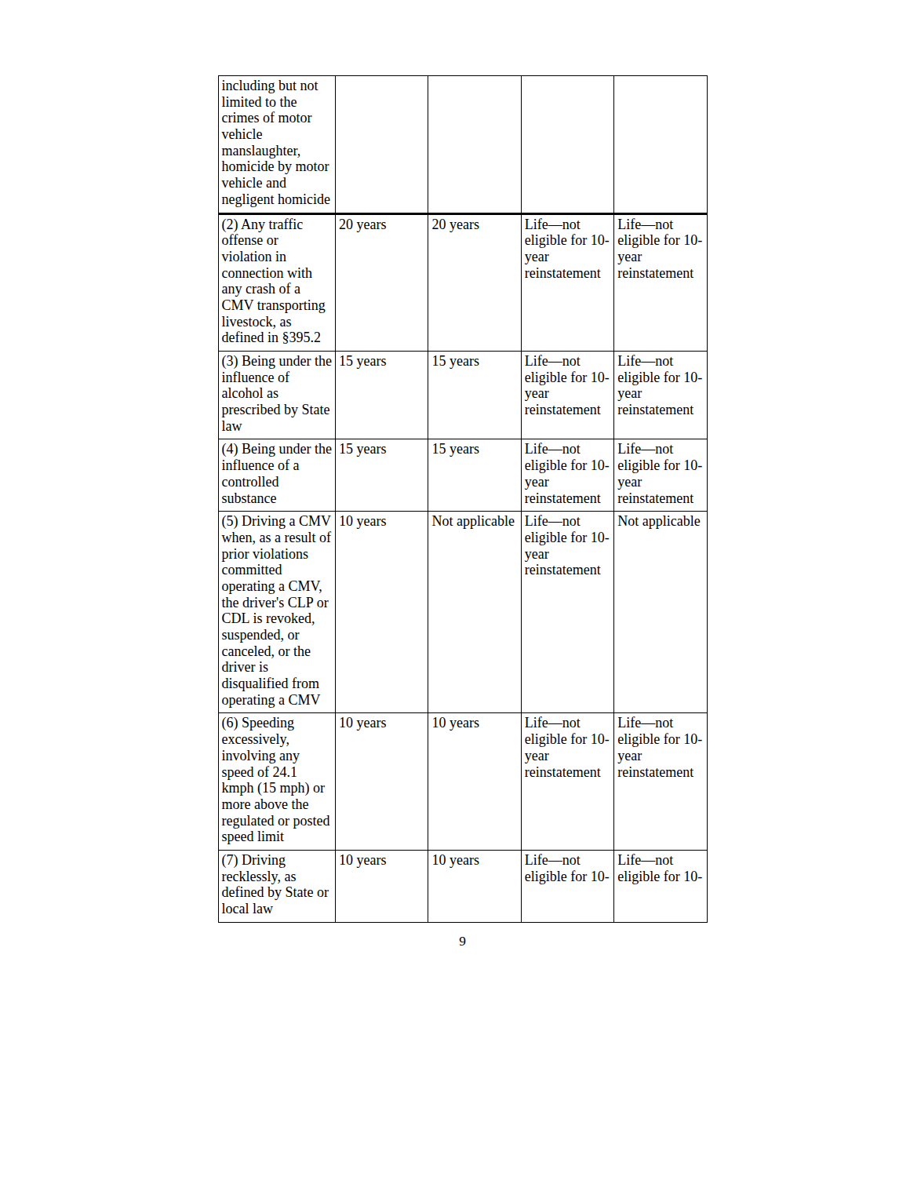| including but not limited to the crimes of motor vehicle manslaughter, homicide by motor vehicle and negligent homicide | | | | |
| (2) Any traffic offense or violation in connection with any crash of a CMV transporting livestock, as defined in §395.2 | 20 years | 20 years | Life—not eligible for 10-year reinstatement | Life—not eligible for 10-year reinstatement |
| (3) Being under the influence of alcohol as prescribed by State law | 15 years | 15 years | Life—not eligible for 10-year reinstatement | Life—not eligible for 10-year reinstatement |
| (4) Being under the influence of a controlled substance | 15 years | 15 years | Life—not eligible for 10-year reinstatement | Life—not eligible for 10-year reinstatement |
| (5) Driving a CMV when, as a result of prior violations committed operating a CMV, the driver's CLP or CDL is revoked, suspended, or canceled, or the driver is disqualified from operating a CMV | 10 years | Not applicable | Life—not eligible for 10-year reinstatement | Not applicable |
| (6) Speeding excessively, involving any speed of 24.1 kmph (15 mph) or more above the regulated or posted speed limit | 10 years | 10 years | Life—not eligible for 10-year reinstatement | Life—not eligible for 10-year reinstatement |
| (7) Driving recklessly, as defined by State or local law | 10 years | 10 years | Life—not eligible for 10- | Life—not eligible for 10- |
9